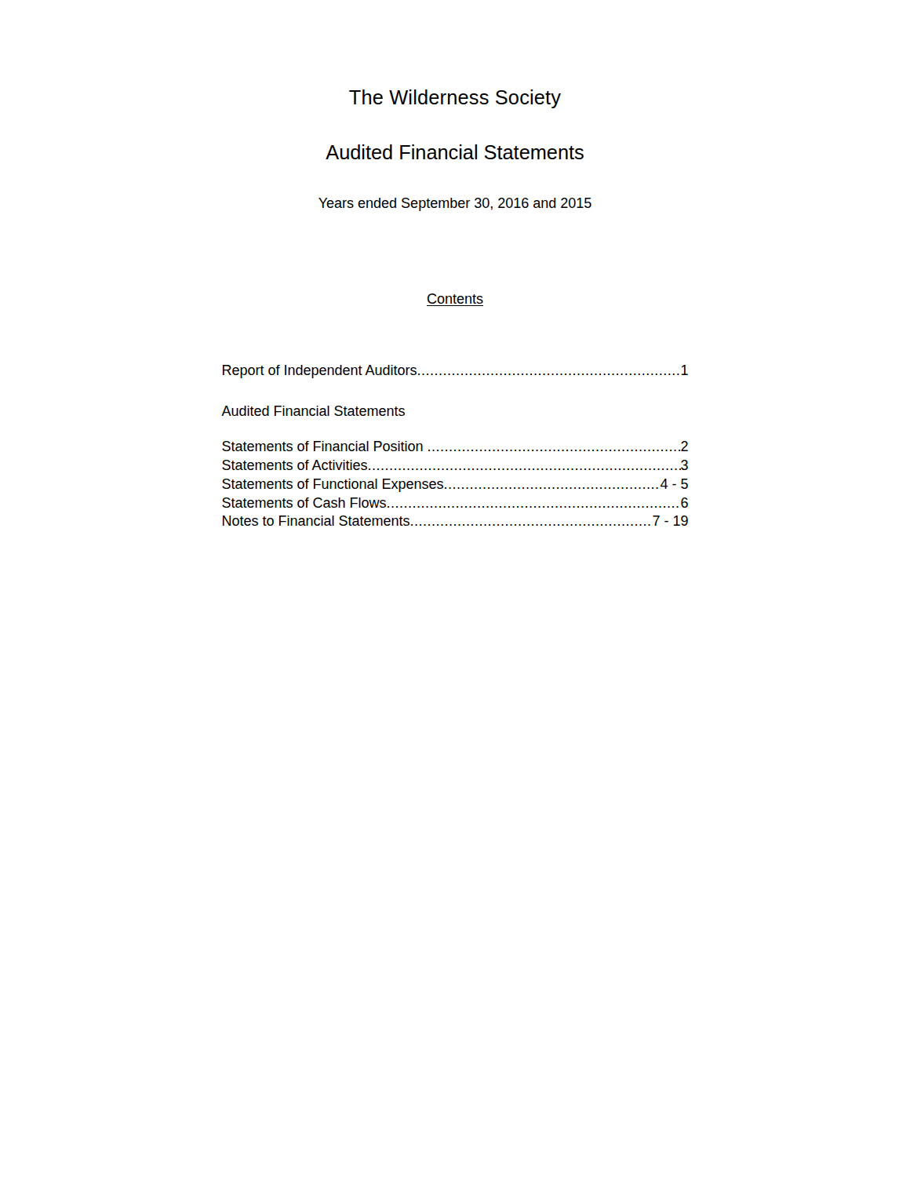The Wilderness Society
Audited Financial Statements
Years ended September 30, 2016 and 2015
Contents
Report of Independent Auditors .................................................................................................................................................. 1
Audited Financial Statements
Statements of Financial Position ............................................................................................................................... 2
Statements of Activities ............................................................................................................................................. 3
Statements of Functional Expenses ..................................................................................................................... 4 - 5
Statements of Cash Flows ......................................................................................................................................... 6
Notes to Financial Statements ................................................................................................................................. 7 - 19